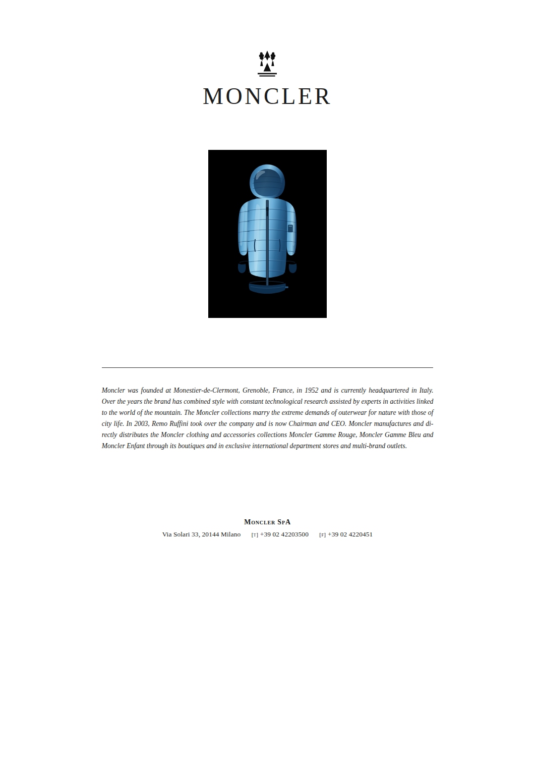Moncler
Moncler was founded at Monestier-de-Clermont, Grenoble, France, in 1952 and is currently headquartered in Italy. Over the years the brand has combined style with constant technological research assisted by experts in activities linked to the world of the mountain. The Moncler collections marry the extreme demands of outerwear for nature with those of city life. In 2003, Remo Ruffini took over the company and is now Chairman and CEO. Moncler manufactures and directly distributes the Moncler clothing and accessories collections Moncler Gamme Rouge, Moncler Gamme Bleu and Moncler Enfant through its boutiques and in exclusive international department stores and multi-brand outlets.
Moncler SpA
Via Solari 33, 20144 Milano [t] +39 02 42203500 [f] +39 02 4220451